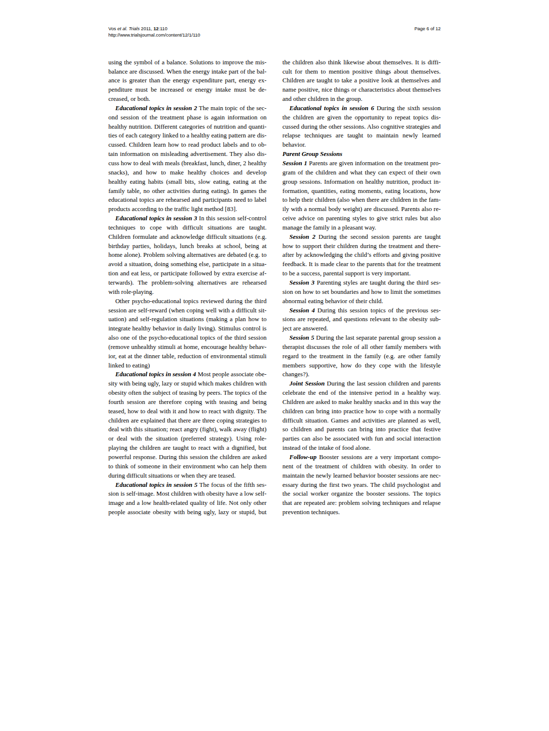Vos et al. Trials 2011, 12:110
http://www.trialsjournal.com/content/12/1/110
Page 6 of 12
using the symbol of a balance. Solutions to improve the misbalance are discussed. When the energy intake part of the balance is greater than the energy expenditure part, energy expenditure must be increased or energy intake must be decreased, or both.
Educational topics in session 2 The main topic of the second session of the treatment phase is again information on healthy nutrition. Different categories of nutrition and quantities of each category linked to a healthy eating pattern are discussed. Children learn how to read product labels and to obtain information on misleading advertisement. They also discuss how to deal with meals (breakfast, lunch, diner, 2 healthy snacks), and how to make healthy choices and develop healthy eating habits (small bits, slow eating, eating at the family table, no other activities during eating). In games the educational topics are rehearsed and participants need to label products according to the traffic light method [83].
Educational topics in session 3 In this session self-control techniques to cope with difficult situations are taught. Children formulate and acknowledge difficult situations (e.g. birthday parties, holidays, lunch breaks at school, being at home alone). Problem solving alternatives are debated (e.g. to avoid a situation, doing something else, participate in a situation and eat less, or participate followed by extra exercise afterwards). The problem-solving alternatives are rehearsed with role-playing.
Other psycho-educational topics reviewed during the third session are self-reward (when coping well with a difficult situation) and self-regulation situations (making a plan how to integrate healthy behavior in daily living). Stimulus control is also one of the psycho-educational topics of the third session (remove unhealthy stimuli at home, encourage healthy behavior, eat at the dinner table, reduction of environmental stimuli linked to eating)
Educational topics in session 4 Most people associate obesity with being ugly, lazy or stupid which makes children with obesity often the subject of teasing by peers. The topics of the fourth session are therefore coping with teasing and being teased, how to deal with it and how to react with dignity. The children are explained that there are three coping strategies to deal with this situation; react angry (fight), walk away (flight) or deal with the situation (preferred strategy). Using role-playing the children are taught to react with a dignified, but powerful response. During this session the children are asked to think of someone in their environment who can help them during difficult situations or when they are teased.
Educational topics in session 5 The focus of the fifth session is self-image. Most children with obesity have a low self-image and a low health-related quality of life. Not only other people associate obesity with being ugly, lazy or stupid, but the children also think likewise about themselves. It is difficult for them to mention positive things about themselves. Children are taught to take a positive look at themselves and name positive, nice things or characteristics about themselves and other children in the group.
Educational topics in session 6 During the sixth session the children are given the opportunity to repeat topics discussed during the other sessions. Also cognitive strategies and relapse techniques are taught to maintain newly learned behavior.
Parent Group Sessions
Session 1 Parents are given information on the treatment program of the children and what they can expect of their own group sessions. Information on healthy nutrition, product information, quantities, eating moments, eating locations, how to help their children (also when there are children in the family with a normal body weight) are discussed. Parents also receive advice on parenting styles to give strict rules but also manage the family in a pleasant way.
Session 2 During the second session parents are taught how to support their children during the treatment and thereafter by acknowledging the child’s efforts and giving positive feedback. It is made clear to the parents that for the treatment to be a success, parental support is very important.
Session 3 Parenting styles are taught during the third session on how to set boundaries and how to limit the sometimes abnormal eating behavior of their child.
Session 4 During this session topics of the previous sessions are repeated, and questions relevant to the obesity subject are answered.
Session 5 During the last separate parental group session a therapist discusses the role of all other family members with regard to the treatment in the family (e.g. are other family members supportive, how do they cope with the lifestyle changes?).
Joint Session During the last session children and parents celebrate the end of the intensive period in a healthy way. Children are asked to make healthy snacks and in this way the children can bring into practice how to cope with a normally difficult situation. Games and activities are planned as well, so children and parents can bring into practice that festive parties can also be associated with fun and social interaction instead of the intake of food alone.
Follow-up Booster sessions are a very important component of the treatment of children with obesity. In order to maintain the newly learned behavior booster sessions are necessary during the first two years. The child psychologist and the social worker organize the booster sessions. The topics that are repeated are: problem solving techniques and relapse prevention techniques.